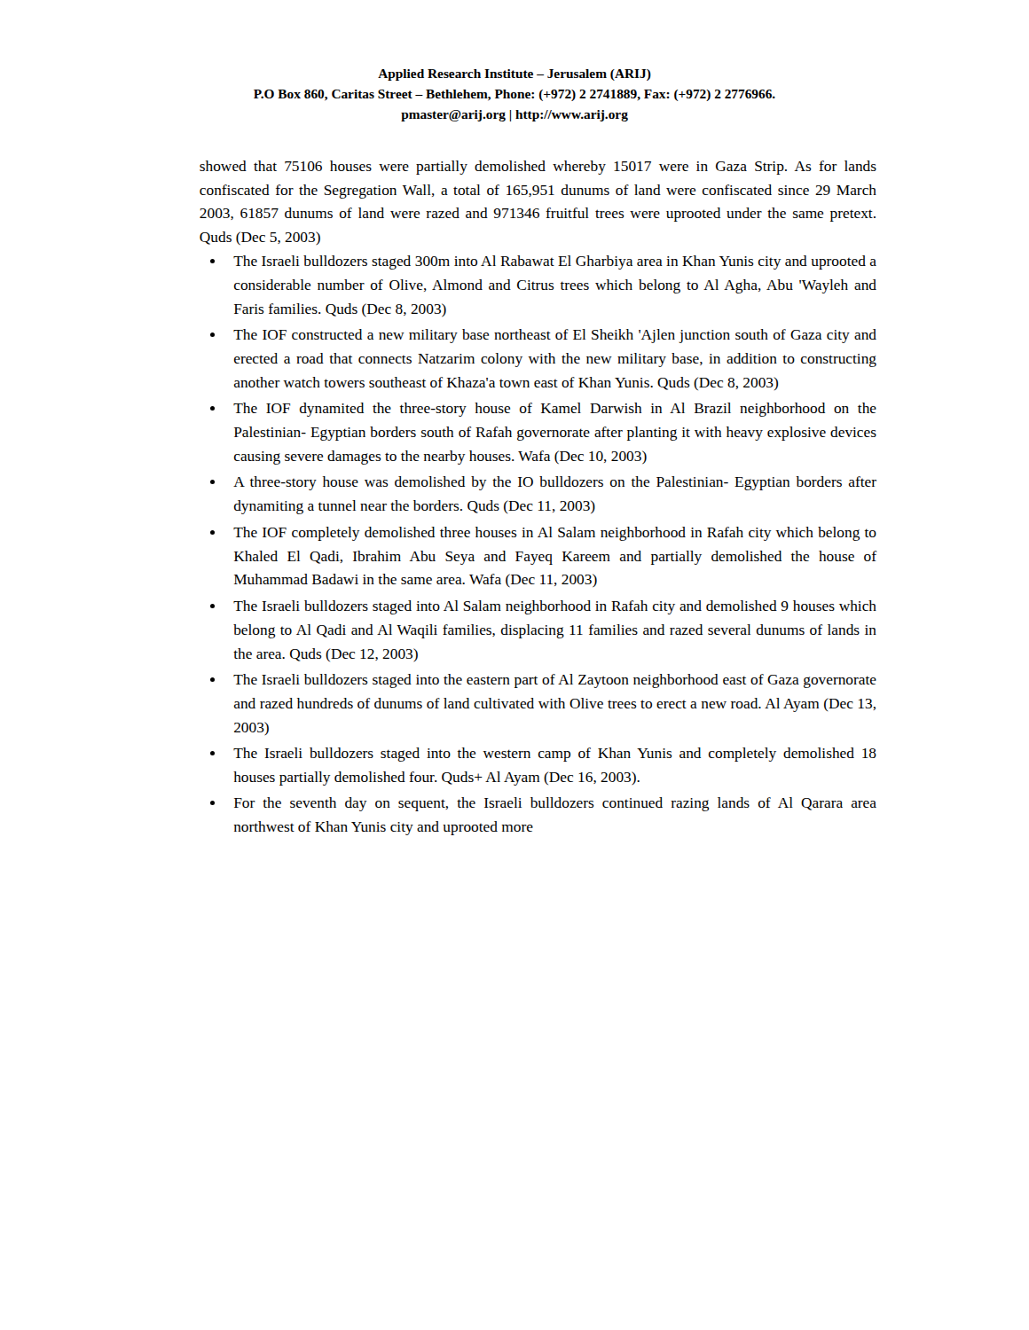Applied Research Institute – Jerusalem (ARIJ)
P.O Box 860, Caritas Street – Bethlehem, Phone: (+972) 2 2741889, Fax: (+972) 2 2776966.
pmaster@arij.org | http://www.arij.org
showed that 75106 houses were partially demolished whereby 15017 were in Gaza Strip. As for lands confiscated for the Segregation Wall, a total of 165,951 dunums of land were confiscated since 29 March 2003, 61857 dunums of land were razed and 971346 fruitful trees were uprooted under the same pretext. Quds (Dec 5, 2003)
The Israeli bulldozers staged 300m into Al Rabawat El Gharbiya area in Khan Yunis city and uprooted a considerable number of Olive, Almond and Citrus trees which belong to Al Agha, Abu 'Wayleh and Faris families. Quds (Dec 8, 2003)
The IOF constructed a new military base northeast of El Sheikh 'Ajlen junction south of Gaza city and erected a road that connects Natzarim colony with the new military base, in addition to constructing another watch towers southeast of Khaza'a town east of Khan Yunis. Quds (Dec 8, 2003)
The IOF dynamited the three-story house of Kamel Darwish in Al Brazil neighborhood on the Palestinian- Egyptian borders south of Rafah governorate after planting it with heavy explosive devices causing severe damages to the nearby houses. Wafa (Dec 10, 2003)
A three-story house was demolished by the IO bulldozers on the Palestinian- Egyptian borders after dynamiting a tunnel near the borders. Quds (Dec 11, 2003)
The IOF completely demolished three houses in Al Salam neighborhood in Rafah city which belong to Khaled El Qadi, Ibrahim Abu Seya and Fayeq Kareem and partially demolished the house of Muhammad Badawi in the same area. Wafa (Dec 11, 2003)
The Israeli bulldozers staged into Al Salam neighborhood in Rafah city and demolished 9 houses which belong to Al Qadi and Al Waqili families, displacing 11 families and razed several dunums of lands in the area. Quds (Dec 12, 2003)
The Israeli bulldozers staged into the eastern part of Al Zaytoon neighborhood east of Gaza governorate and razed hundreds of dunums of land cultivated with Olive trees to erect a new road. Al Ayam (Dec 13, 2003)
The Israeli bulldozers staged into the western camp of Khan Yunis and completely demolished 18 houses partially demolished four. Quds+ Al Ayam (Dec 16, 2003).
For the seventh day on sequent, the Israeli bulldozers continued razing lands of Al Qarara area northwest of Khan Yunis city and uprooted more